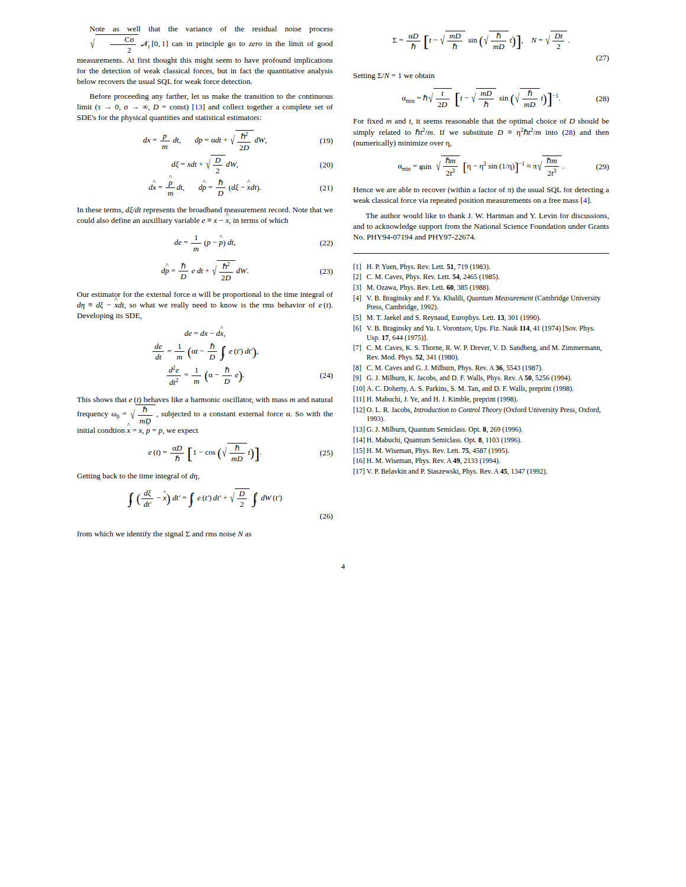Note as well that the variance of the residual noise process Cσ 2 𝒩r [0, 1] can in principle go to zero in the limit of good measurements. At first thought this might seem to have profound implications for the detection of weak classical forces, but in fact the quantitative analysis below recovers the usual SQL for weak force detection.
Before proceeding any farther, let us make the transition to the continuous limit (τ → 0, σ → ∞, D = const) [13] and collect together a complete set of SDE's for the physical quantities and statistical estimators:
dx = pm dt, dp = αdt + ℏ22D dW, (19) dξ = xdt + D 2 dW, (20) dx = pm dt, dp = ℏD (dξ − xdt). (21)
In these terms, dξ/dt represents the broadband measurement record. Note that we could also define an auxilliary variable e ≡ x − x, in terms of which
de = 1 m (p − p) dt, (22)
dp = ℏD e dt + ℏ22D dW. (23)
Our estimator for the external force α will be proportional to the time integral of dη ≡ dξ − xdt, so what we really need to know is the rms behavior of e (t). Developing its SDE,
de = dx − dx, de dt = 1 m (αt − ℏD ∫t 0 e (t′) dt′), d 2 e dt 2 = 1 m (α − ℏD e). (24)
This shows that e (t) behaves like a harmonic oscillator, with mass m and natural frequency ω0 = ℏmD, subjected to a constant external force α. So with the initial condtion x = x, p = p, we expect
e (t) = αD ℏ [1 − cos (ℏmD t)]. (25)
Getting back to the time integral of dη,
∫t 0 (dξ dt′ − x) dt′ = ∫t 0 e (t′) dt′ + D 2 ∫t 0 dW (t′)
(26)
from which we identify the signal Σ and rms noise N as
Σ = αD ℏ [t − mD ℏ sin (ℏmD t)], N = Dt 2.
(27)
Setting Σ/N = 1 we obtain
αmin = ℏt 2D [t − mD ℏ sin (ℏmD t)]−1. (28)
For fixed m and t, it seems reasonable that the optimal choice of D should be simply related to ℏt 2/m. If we substitute D ≡ η2ℏt 2/m into (28) and then (numerically) minimize over η,
αmin = minη ℏm 2t 3 [η − η2 sin (1/η)]−1 ≈ πℏm 2t 3. (29)
Hence we are able to recover (within a factor of π) the usual SQL for detecting a weak classical force via repeated position measurements on a free mass [4].
The author would like to thank J. W. Hartman and Y. Levin for discussions, and to acknowledge support from the National Science Foundation under Grants No. PHY94-07194 and PHY97-22674.
H. P. Yuen, Phys. Rev. Lett. 51, 719 (1983).
C. M. Caves, Phys. Rev. Lett. 54, 2465 (1985).
M. Ozawa, Phys. Rev. Lett. 60, 385 (1988).
V. B. Braginsky and F. Ya. Khalili, Quantum Measurement (Cambridge University Press, Cambridge, 1992).
M. T. Jaekel and S. Reynaud, Europhys. Lett. 13, 301 (1990).
V. B. Braginsky and Yu. I. Vorontsov, Ups. Fiz. Nauk 114, 41 (1974) [Sov. Phys. Usp. 17, 644 (1975)].
C. M. Caves, K. S. Thorne, R. W. P. Drever, V. D. Sandberg, and M. Zimmermann, Rev. Mod. Phys. 52, 341 (1980).
C. M. Caves and G. J. Milburn, Phys. Rev. A 36, 5543 (1987).
G. J. Milburn, K. Jacobs, and D. F. Walls, Phys. Rev. A 50, 5256 (1994).
A. C. Doherty, A. S. Parkins, S. M. Tan, and D. F. Walls, preprint (1998).
H. Mabuchi, J. Ye, and H. J. Kimble, preprint (1998).
O. L. R. Jacobs, Introduction to Control Theory (Oxford University Press, Oxford, 1993).
G. J. Milburn, Quantum Semiclass. Opt. 8, 269 (1996).
H. Mabuchi, Quantum Semiclass. Opt. 8, 1103 (1996).
H. M. Wiseman, Phys. Rev. Lett. 75, 4587 (1995).
H. M. Wiseman, Phys. Rev. A 49, 2133 (1994).
V. P. Belavkin and P. Staszewski, Phys. Rev. A 45, 1347 (1992).
4